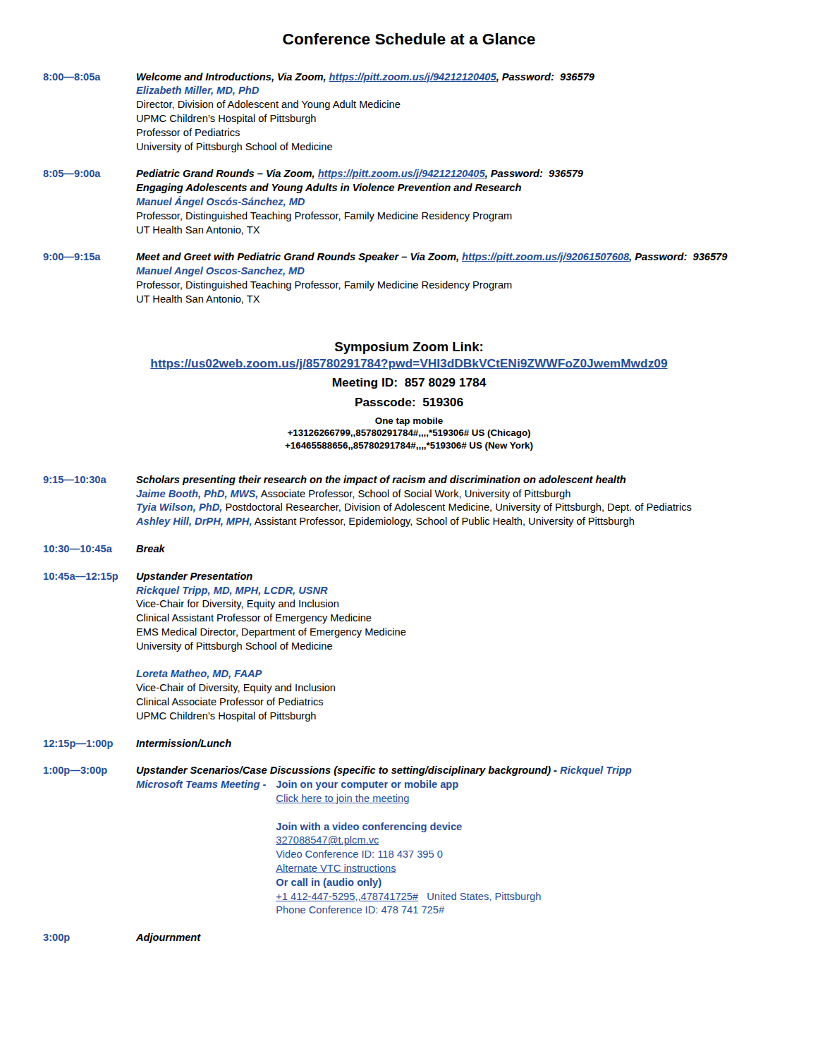Conference Schedule at a Glance
| 8:00—8:05a | Welcome and Introductions, Via Zoom, https://pitt.zoom.us/j/94212120405 , Password: 936579 Elizabeth Miller, MD, PhD Director, Division of Adolescent and Young Adult Medicine UPMC Children’s Hospital of Pittsburgh Professor of Pediatrics University of Pittsburgh School of Medicine |
| 8:05—9:00a | Pediatric Grand Rounds – Via Zoom, https://pitt.zoom.us/j/94212120405 , Password: 936579 Engaging Adolescents and Young Adults in Violence Prevention and Research Manuel Ángel Oscós-Sánchez, MD Professor, Distinguished Teaching Professor, Family Medicine Residency Program UT Health San Antonio, TX |
| 9:00—9:15a | Meet and Greet with Pediatric Grand Rounds Speaker – Via Zoom, https://pitt.zoom.us/j/92061507608 , Password: 936579 Manuel Angel Oscos-Sanchez, MD Professor, Distinguished Teaching Professor, Family Medicine Residency Program UT Health San Antonio, TX |
Symposium Zoom Link:
https://us02web.zoom.us/j/85780291784?pwd=VHI3dDBkVCtENi9ZWWFoZ0JwemMwdz09
Meeting ID: 857 8029 1784
Passcode: 519306
One tap mobile
+13126266799,,85780291784#,,,,*519306# US (Chicago)
+16465588656,,85780291784#,,,,*519306# US (New York)
| 9:15—10:30a | Scholars presenting their research on the impact of racism and discrimination on adolescent health Jaime Booth, PhD, MWS, Associate Professor, School of Social Work, University of Pittsburgh Tyia Wilson, PhD, Postdoctoral Researcher, Division of Adolescent Medicine, University of Pittsburgh, Dept. of Pediatrics Ashley Hill, DrPH, MPH, Assistant Professor, Epidemiology, School of Public Health, University of Pittsburgh |
| 10:30—10:45a | Break |
| 10:45a—12:15p | Upstander Presentation Rickquel Tripp, MD, MPH, LCDR, USNR Vice-Chair for Diversity, Equity and Inclusion Clinical Assistant Professor of Emergency Medicine EMS Medical Director, Department of Emergency Medicine University of Pittsburgh School of Medicine Loreta Matheo, MD, FAAP Vice-Chair of Diversity, Equity and Inclusion Clinical Associate Professor of Pediatrics UPMC Children’s Hospital of Pittsburgh |
| 12:15p—1:00p | Intermission/Lunch |
| 1:00p—3:00p | Upstander Scenarios/Case Discussions (specific to setting/disciplinary background) - Rickquel Tripp / Microsoft Teams Meeting - / Join on your computer or mobile app Click here to join the meeting Join with a video conferencing device 327088547@t.plcm.vc Video Conference ID: 118 437 395 0 Alternate VTC instructions Or call in (audio only) +1 412-447-5295,,478741725# United States, Pittsburgh Phone Conference ID: 478 741 725# / |
| 3:00p | Adjournment |